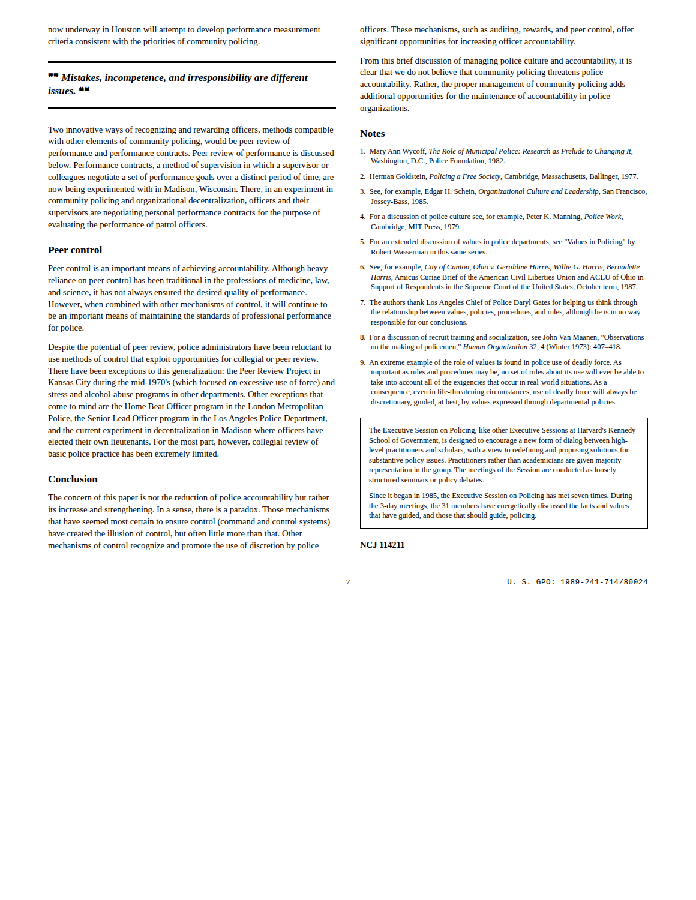now underway in Houston will attempt to develop performance measurement criteria consistent with the priorities of community policing.
❞❞ Mistakes, incompetence, and irresponsibility are different issues. ❝❝
Two innovative ways of recognizing and rewarding officers, methods compatible with other elements of community policing, would be peer review of performance and performance contracts. Peer review of performance is discussed below. Performance contracts, a method of supervision in which a supervisor or colleagues negotiate a set of performance goals over a distinct period of time, are now being experimented with in Madison, Wisconsin. There, in an experiment in community policing and organizational decentralization, officers and their supervisors are negotiating personal performance contracts for the purpose of evaluating the performance of patrol officers.
Peer control
Peer control is an important means of achieving accountability. Although heavy reliance on peer control has been traditional in the professions of medicine, law, and science, it has not always ensured the desired quality of performance. However, when combined with other mechanisms of control, it will continue to be an important means of maintaining the standards of professional performance for police.
Despite the potential of peer review, police administrators have been reluctant to use methods of control that exploit opportunities for collegial or peer review. There have been exceptions to this generalization: the Peer Review Project in Kansas City during the mid-1970's (which focused on excessive use of force) and stress and alcohol-abuse programs in other departments. Other exceptions that come to mind are the Home Beat Officer program in the London Metropolitan Police, the Senior Lead Officer program in the Los Angeles Police Department, and the current experiment in decentralization in Madison where officers have elected their own lieutenants. For the most part, however, collegial review of basic police practice has been extremely limited.
Conclusion
The concern of this paper is not the reduction of police accountability but rather its increase and strengthening. In a sense, there is a paradox. Those mechanisms that have seemed most certain to ensure control (command and control systems) have created the illusion of control, but often little more than that. Other mechanisms of control recognize and promote the use of discretion by police
officers. These mechanisms, such as auditing, rewards, and peer control, offer significant opportunities for increasing officer accountability.
From this brief discussion of managing police culture and accountability, it is clear that we do not believe that community policing threatens police accountability. Rather, the proper management of community policing adds additional opportunities for the maintenance of accountability in police organizations.
Notes
1. Mary Ann Wycoff, The Role of Municipal Police: Research as Prelude to Changing It, Washington, D.C., Police Foundation, 1982.
2. Herman Goldstein, Policing a Free Society, Cambridge, Massachusetts, Ballinger, 1977.
3. See, for example, Edgar H. Schein, Organizational Culture and Leadership, San Francisco, Jossey-Bass, 1985.
4. For a discussion of police culture see, for example, Peter K. Manning, Police Work, Cambridge, MIT Press, 1979.
5. For an extended discussion of values in police departments, see "Values in Policing" by Robert Wasserman in this same series.
6. See, for example, City of Canton, Ohio v. Geraldine Harris, Willie G. Harris, Bernadette Harris, Amicus Curiae Brief of the American Civil Liberties Union and ACLU of Ohio in Support of Respondents in the Supreme Court of the United States, October term, 1987.
7. The authors thank Los Angeles Chief of Police Daryl Gates for helping us think through the relationship between values, policies, procedures, and rules, although he is in no way responsible for our conclusions.
8. For a discussion of recruit training and socialization, see John Van Maanen, "Observations on the making of policemen," Human Organization 32, 4 (Winter 1973): 407–418.
9. An extreme example of the role of values is found in police use of deadly force. As important as rules and procedures may be, no set of rules about its use will ever be able to take into account all of the exigencies that occur in real-world situations. As a consequence, even in life-threatening circumstances, use of deadly force will always be discretionary, guided, at best, by values expressed through departmental policies.
The Executive Session on Policing, like other Executive Sessions at Harvard's Kennedy School of Government, is designed to encourage a new form of dialog between high-level practitioners and scholars, with a view to redefining and proposing solutions for substantive policy issues. Practitioners rather than academicians are given majority representation in the group. The meetings of the Session are conducted as loosely structured seminars or policy debates.
Since it began in 1985, the Executive Session on Policing has met seven times. During the 3-day meetings, the 31 members have energetically discussed the facts and values that have guided, and those that should guide, policing.
NCJ 114211
7 U. S. GPO: 1989-241-714/80024